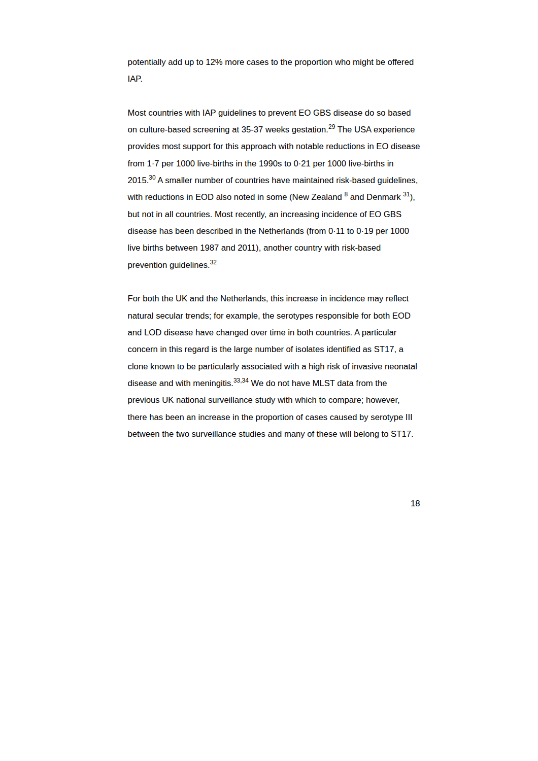potentially add up to 12% more cases to the proportion who might be offered IAP.
Most countries with IAP guidelines to prevent EO GBS disease do so based on culture-based screening at 35-37 weeks gestation.29 The USA experience provides most support for this approach with notable reductions in EO disease from 1·7 per 1000 live-births in the 1990s to 0·21 per 1000 live-births in 2015.30 A smaller number of countries have maintained risk-based guidelines, with reductions in EOD also noted in some (New Zealand 8 and Denmark 31), but not in all countries. Most recently, an increasing incidence of EO GBS disease has been described in the Netherlands (from 0·11 to 0·19 per 1000 live births between 1987 and 2011), another country with risk-based prevention guidelines.32
For both the UK and the Netherlands, this increase in incidence may reflect natural secular trends; for example, the serotypes responsible for both EOD and LOD disease have changed over time in both countries. A particular concern in this regard is the large number of isolates identified as ST17, a clone known to be particularly associated with a high risk of invasive neonatal disease and with meningitis.33,34 We do not have MLST data from the previous UK national surveillance study with which to compare; however, there has been an increase in the proportion of cases caused by serotype III between the two surveillance studies and many of these will belong to ST17.
18